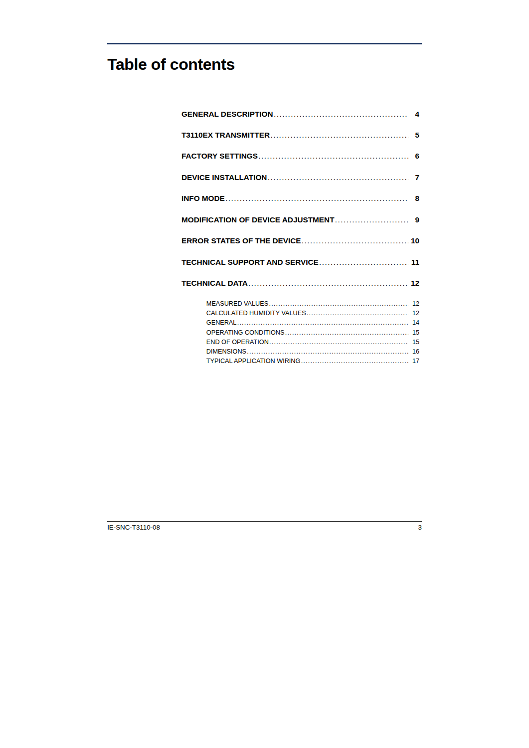Table of contents
GENERAL DESCRIPTION .......................................................................... 4
T3110EX TRANSMITTER ......................................................................... 5
FACTORY SETTINGS .............................................................................. 6
DEVICE INSTALLATION ......................................................................... 7
INFO MODE ............................................................................................. 8
MODIFICATION OF DEVICE ADJUSTMENT ............................................ 9
ERROR STATES OF THE DEVICE .......................................................... 10
TECHNICAL SUPPORT AND SERVICE .................................................. 11
TECHNICAL DATA ................................................................................ 12
MEASURED VALUES ............................................................................. 12
CALCULATED HUMIDITY VALUES ....................................................... 12
GENERAL ................................................................................................ 14
OPERATING CONDITIONS .................................................................... 15
END OF OPERATION ............................................................................. 15
DIMENSIONS ........................................................................................... 16
TYPICAL APPLICATION WIRING .......................................................... 17
IE-SNC-T3110-08 3